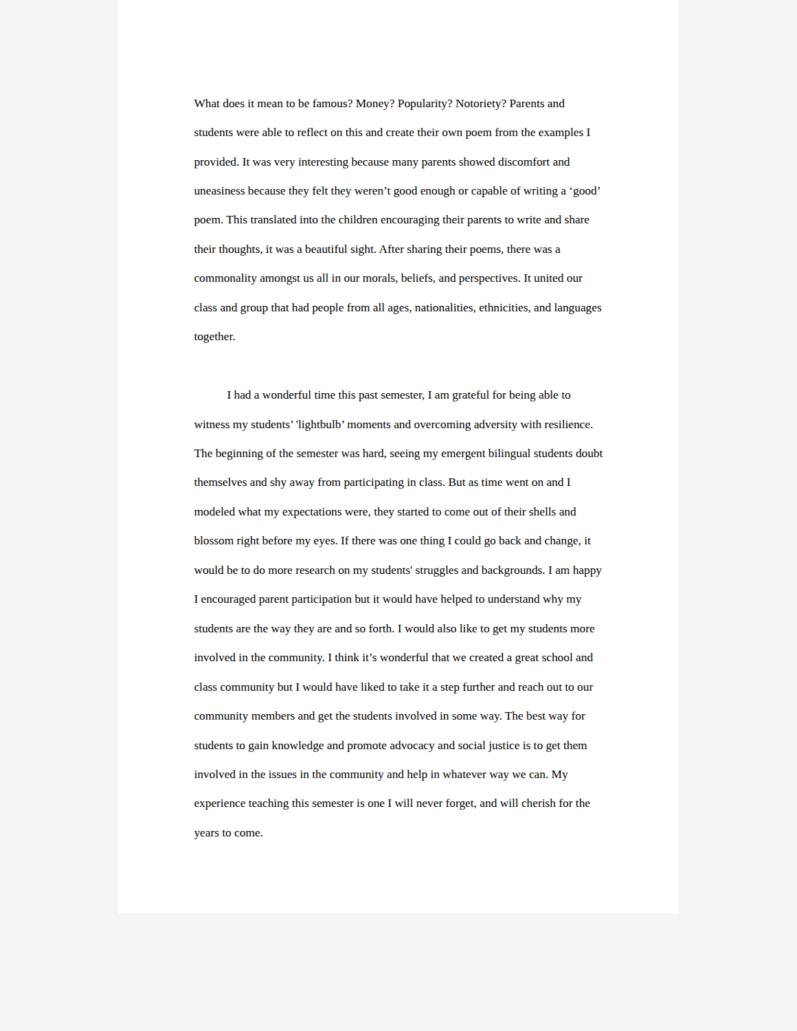What does it mean to be famous? Money? Popularity? Notoriety? Parents and students were able to reflect on this and create their own poem from the examples I provided. It was very interesting because many parents showed discomfort and uneasiness because they felt they weren’t good enough or capable of writing a ‘good’ poem. This translated into the children encouraging their parents to write and share their thoughts, it was a beautiful sight. After sharing their poems, there was a commonality amongst us all in our morals, beliefs, and perspectives. It united our class and group that had people from all ages, nationalities, ethnicities, and languages together.
I had a wonderful time this past semester, I am grateful for being able to witness my students’ 'lightbulb’ moments and overcoming adversity with resilience. The beginning of the semester was hard, seeing my emergent bilingual students doubt themselves and shy away from participating in class. But as time went on and I modeled what my expectations were, they started to come out of their shells and blossom right before my eyes. If there was one thing I could go back and change, it would be to do more research on my students' struggles and backgrounds. I am happy I encouraged parent participation but it would have helped to understand why my students are the way they are and so forth. I would also like to get my students more involved in the community. I think it’s wonderful that we created a great school and class community but I would have liked to take it a step further and reach out to our community members and get the students involved in some way. The best way for students to gain knowledge and promote advocacy and social justice is to get them involved in the issues in the community and help in whatever way we can. My experience teaching this semester is one I will never forget, and will cherish for the years to come.